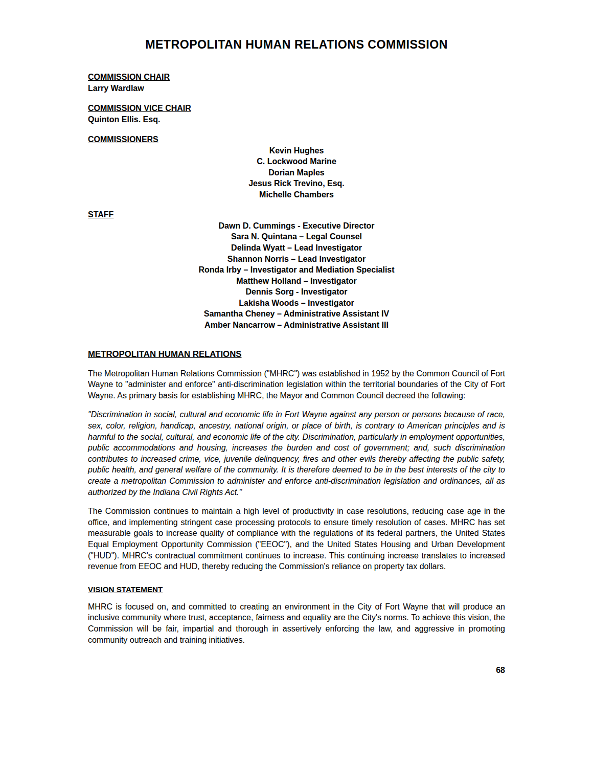METROPOLITAN HUMAN RELATIONS COMMISSION
COMMISSION CHAIR
Larry Wardlaw
COMMISSION VICE CHAIR
Quinton Ellis. Esq.
COMMISSIONERS
Kevin Hughes
C. Lockwood Marine
Dorian Maples
Jesus Rick Trevino, Esq.
Michelle Chambers
STAFF
Dawn D. Cummings - Executive Director
Sara N. Quintana – Legal Counsel
Delinda Wyatt – Lead Investigator
Shannon Norris – Lead Investigator
Ronda Irby – Investigator and Mediation Specialist
Matthew Holland – Investigator
Dennis Sorg - Investigator
Lakisha Woods – Investigator
Samantha Cheney – Administrative Assistant IV
Amber Nancarrow – Administrative Assistant III
METROPOLITAN HUMAN RELATIONS
The Metropolitan Human Relations Commission ("MHRC") was established in 1952 by the Common Council of Fort Wayne to "administer and enforce" anti-discrimination legislation within the territorial boundaries of the City of Fort Wayne. As primary basis for establishing MHRC, the Mayor and Common Council decreed the following:
"Discrimination in social, cultural and economic life in Fort Wayne against any person or persons because of race, sex, color, religion, handicap, ancestry, national origin, or place of birth, is contrary to American principles and is harmful to the social, cultural, and economic life of the city. Discrimination, particularly in employment opportunities, public accommodations and housing, increases the burden and cost of government; and, such discrimination contributes to increased crime, vice, juvenile delinquency, fires and other evils thereby affecting the public safety, public health, and general welfare of the community. It is therefore deemed to be in the best interests of the city to create a metropolitan Commission to administer and enforce anti-discrimination legislation and ordinances, all as authorized by the Indiana Civil Rights Act."
The Commission continues to maintain a high level of productivity in case resolutions, reducing case age in the office, and implementing stringent case processing protocols to ensure timely resolution of cases. MHRC has set measurable goals to increase quality of compliance with the regulations of its federal partners, the United States Equal Employment Opportunity Commission ("EEOC"), and the United States Housing and Urban Development ("HUD"). MHRC's contractual commitment continues to increase. This continuing increase translates to increased revenue from EEOC and HUD, thereby reducing the Commission's reliance on property tax dollars.
VISION STATEMENT
MHRC is focused on, and committed to creating an environment in the City of Fort Wayne that will produce an inclusive community where trust, acceptance, fairness and equality are the City's norms. To achieve this vision, the Commission will be fair, impartial and thorough in assertively enforcing the law, and aggressive in promoting community outreach and training initiatives.
68